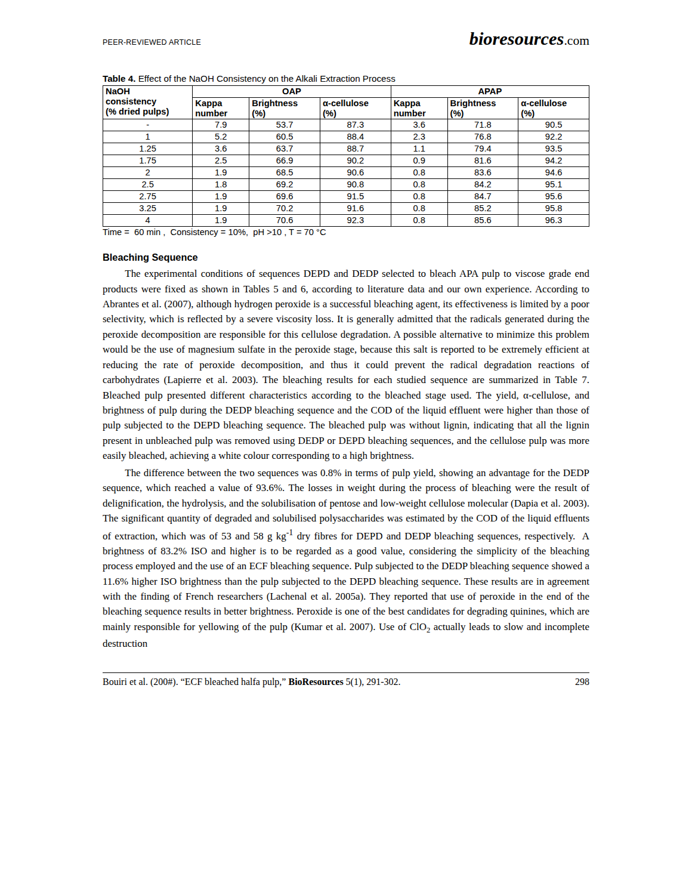PEER-REVIEWED ARTICLE
bioresources.com
Table 4. Effect of the NaOH Consistency on the Alkali Extraction Process
| NaOH consistency (% dried pulps) | OAP | APAP |
| --- | --- | --- |
| Kappa number | Brightness (%) | α-cellulose (%) | Kappa number | Brightness (%) | α-cellulose (%) |
| - | 7.9 | 53.7 | 87.3 | 3.6 | 71.8 | 90.5 |
| 1 | 5.2 | 60.5 | 88.4 | 2.3 | 76.8 | 92.2 |
| 1.25 | 3.6 | 63.7 | 88.7 | 1.1 | 79.4 | 93.5 |
| 1.75 | 2.5 | 66.9 | 90.2 | 0.9 | 81.6 | 94.2 |
| 2 | 1.9 | 68.5 | 90.6 | 0.8 | 83.6 | 94.6 |
| 2.5 | 1.8 | 69.2 | 90.8 | 0.8 | 84.2 | 95.1 |
| 2.75 | 1.9 | 69.6 | 91.5 | 0.8 | 84.7 | 95.6 |
| 3.25 | 1.9 | 70.2 | 91.6 | 0.8 | 85.2 | 95.8 |
| 4 | 1.9 | 70.6 | 92.3 | 0.8 | 85.6 | 96.3 |
Time = 60 min , Consistency = 10%, pH >10 , T = 70 °C
Bleaching Sequence
The experimental conditions of sequences DEPD and DEDP selected to bleach APA pulp to viscose grade end products were fixed as shown in Tables 5 and 6, according to literature data and our own experience. According to Abrantes et al. (2007), although hydrogen peroxide is a successful bleaching agent, its effectiveness is limited by a poor selectivity, which is reflected by a severe viscosity loss. It is generally admitted that the radicals generated during the peroxide decomposition are responsible for this cellulose degradation. A possible alternative to minimize this problem would be the use of magnesium sulfate in the peroxide stage, because this salt is reported to be extremely efficient at reducing the rate of peroxide decomposition, and thus it could prevent the radical degradation reactions of carbohydrates (Lapierre et al. 2003). The bleaching results for each studied sequence are summarized in Table 7. Bleached pulp presented different characteristics according to the bleached stage used. The yield, α-cellulose, and brightness of pulp during the DEDP bleaching sequence and the COD of the liquid effluent were higher than those of pulp subjected to the DEPD bleaching sequence. The bleached pulp was without lignin, indicating that all the lignin present in unbleached pulp was removed using DEDP or DEPD bleaching sequences, and the cellulose pulp was more easily bleached, achieving a white colour corresponding to a high brightness.
The difference between the two sequences was 0.8% in terms of pulp yield, showing an advantage for the DEDP sequence, which reached a value of 93.6%. The losses in weight during the process of bleaching were the result of delignification, the hydrolysis, and the solubilisation of pentose and low-weight cellulose molecular (Dapia et al. 2003). The significant quantity of degraded and solubilised polysaccharides was estimated by the COD of the liquid effluents of extraction, which was of 53 and 58 g kg-1 dry fibres for DEPD and DEDP bleaching sequences, respectively. A brightness of 83.2% ISO and higher is to be regarded as a good value, considering the simplicity of the bleaching process employed and the use of an ECF bleaching sequence. Pulp subjected to the DEDP bleaching sequence showed a 11.6% higher ISO brightness than the pulp subjected to the DEPD bleaching sequence. These results are in agreement with the finding of French researchers (Lachenal et al. 2005a). They reported that use of peroxide in the end of the bleaching sequence results in better brightness. Peroxide is one of the best candidates for degrading quinines, which are mainly responsible for yellowing of the pulp (Kumar et al. 2007). Use of ClO2 actually leads to slow and incomplete destruction
Bouiri et al. (200#). “ECF bleached halfa pulp,” BioResources 5(1), 291-302.
298